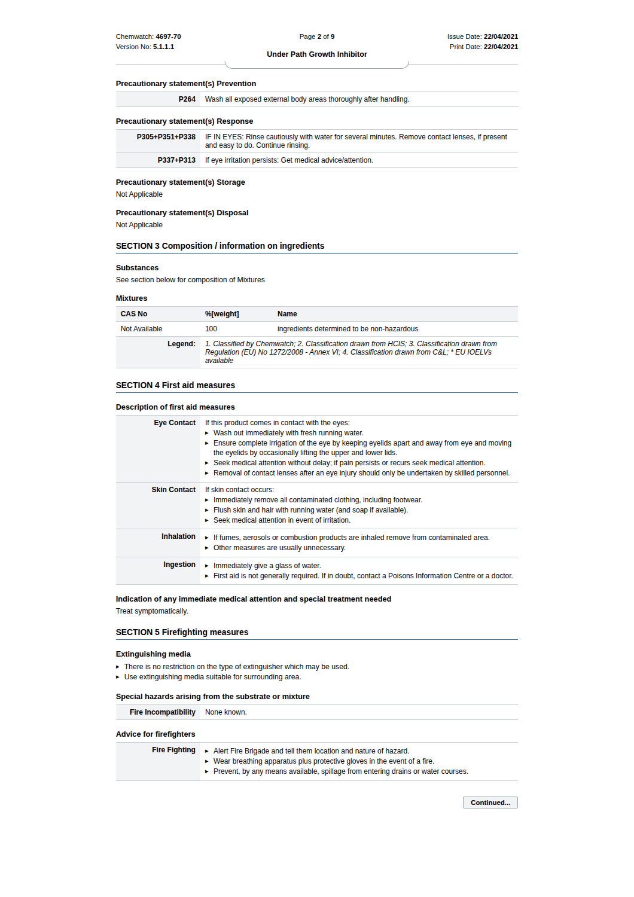Chemwatch: 4697-70
Version No: 5.1.1.1
Page 2 of 9
Under Path Growth Inhibitor
Issue Date: 22/04/2021
Print Date: 22/04/2021
Precautionary statement(s) Prevention
| P264 | Wash all exposed external body areas thoroughly after handling. |
Precautionary statement(s) Response
| P305+P351+P338 | IF IN EYES: Rinse cautiously with water for several minutes. Remove contact lenses, if present and easy to do. Continue rinsing. |
| P337+P313 | If eye irritation persists: Get medical advice/attention. |
Precautionary statement(s) Storage
Not Applicable
Precautionary statement(s) Disposal
Not Applicable
SECTION 3 Composition / information on ingredients
Substances
See section below for composition of Mixtures
Mixtures
| CAS No | %[weight] | Name |
| --- | --- | --- |
| Not Available | 100 | ingredients determined to be non-hazardous |
| Legend: | 1. Classified by Chemwatch; 2. Classification drawn from HCIS; 3. Classification drawn from Regulation (EU) No 1272/2008 - Annex VI; 4. Classification drawn from C&L; * EU IOELVs available |
SECTION 4 First aid measures
Description of first aid measures
| Eye Contact | If this product comes in contact with the eyes: Wash out immediately with fresh running water. Ensure complete irrigation of the eye by keeping eyelids apart and away from eye and moving the eyelids by occasionally lifting the upper and lower lids. Seek medical attention without delay; if pain persists or recurs seek medical attention. Removal of contact lenses after an eye injury should only be undertaken by skilled personnel. |
| Skin Contact | If skin contact occurs: Immediately remove all contaminated clothing, including footwear. Flush skin and hair with running water (and soap if available). Seek medical attention in event of irritation. |
| Inhalation | If fumes, aerosols or combustion products are inhaled remove from contaminated area. Other measures are usually unnecessary. |
| Ingestion | Immediately give a glass of water. First aid is not generally required. If in doubt, contact a Poisons Information Centre or a doctor. |
Indication of any immediate medical attention and special treatment needed
Treat symptomatically.
SECTION 5 Firefighting measures
Extinguishing media
There is no restriction on the type of extinguisher which may be used.
Use extinguishing media suitable for surrounding area.
Special hazards arising from the substrate or mixture
| Fire Incompatibility | None known. |
Advice for firefighters
| Fire Fighting | Alert Fire Brigade and tell them location and nature of hazard. Wear breathing apparatus plus protective gloves in the event of a fire. Prevent, by any means available, spillage from entering drains or water courses. |
Continued...